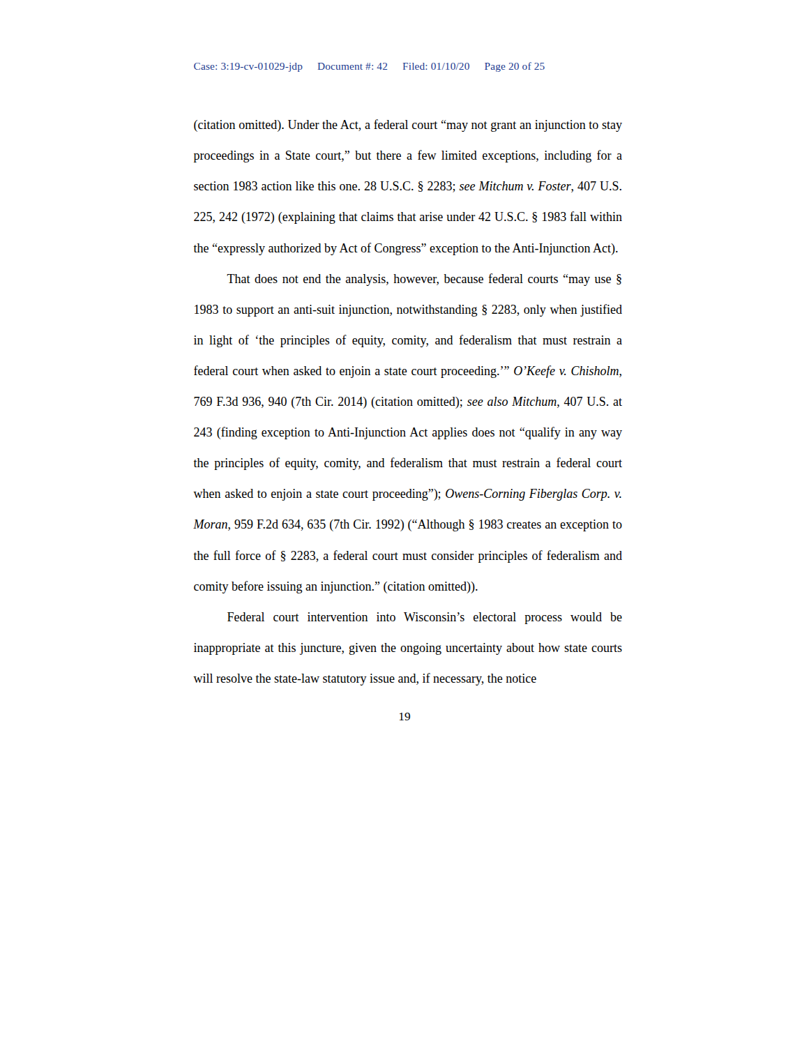Case: 3:19-cv-01029-jdp Document #: 42 Filed: 01/10/20 Page 20 of 25
(citation omitted). Under the Act, a federal court “may not grant an injunction to stay proceedings in a State court,” but there a few limited exceptions, including for a section 1983 action like this one. 28 U.S.C. § 2283; see Mitchum v. Foster, 407 U.S. 225, 242 (1972) (explaining that claims that arise under 42 U.S.C. § 1983 fall within the “expressly authorized by Act of Congress” exception to the Anti-Injunction Act).
That does not end the analysis, however, because federal courts “may use § 1983 to support an anti-suit injunction, notwithstanding § 2283, only when justified in light of ‘the principles of equity, comity, and federalism that must restrain a federal court when asked to enjoin a state court proceeding.’” O’Keefe v. Chisholm, 769 F.3d 936, 940 (7th Cir. 2014) (citation omitted); see also Mitchum, 407 U.S. at 243 (finding exception to Anti-Injunction Act applies does not “qualify in any way the principles of equity, comity, and federalism that must restrain a federal court when asked to enjoin a state court proceeding”); Owens-Corning Fiberglas Corp. v. Moran, 959 F.2d 634, 635 (7th Cir. 1992) (“Although § 1983 creates an exception to the full force of § 2283, a federal court must consider principles of federalism and comity before issuing an injunction.” (citation omitted)).
Federal court intervention into Wisconsin’s electoral process would be inappropriate at this juncture, given the ongoing uncertainty about how state courts will resolve the state-law statutory issue and, if necessary, the notice
19